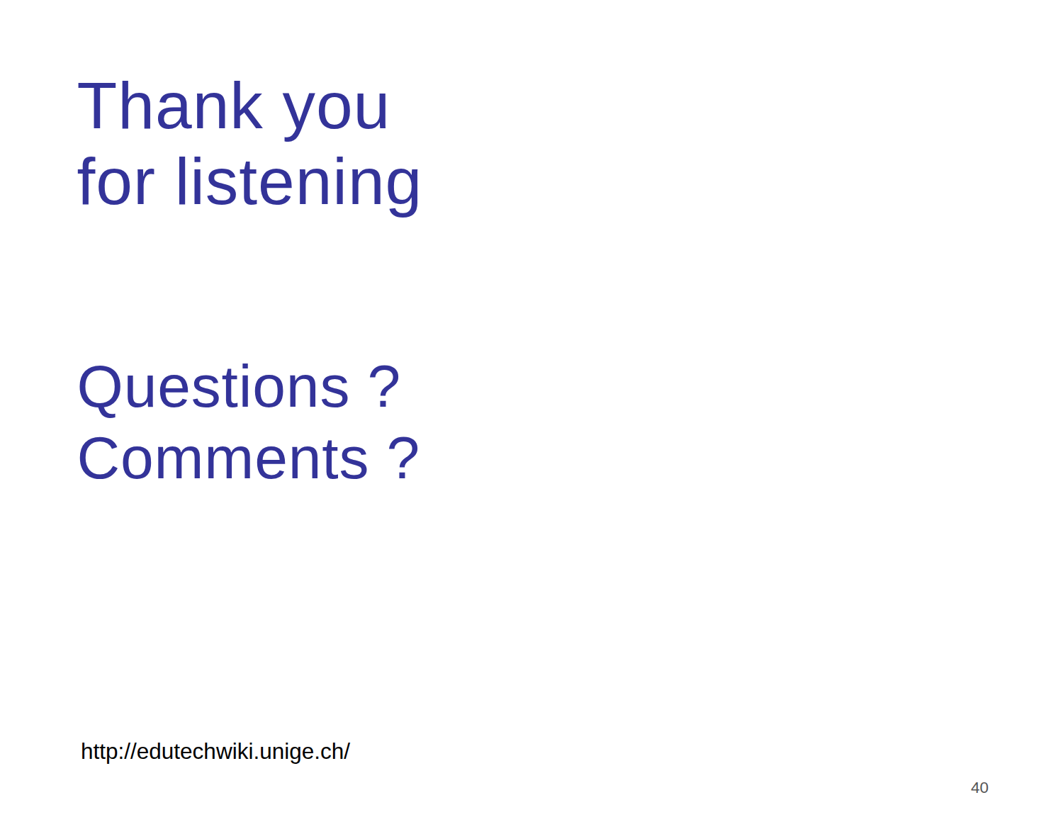Thank you
for listening
Questions ?
Comments ?
http://edutechwiki.unige.ch/
40